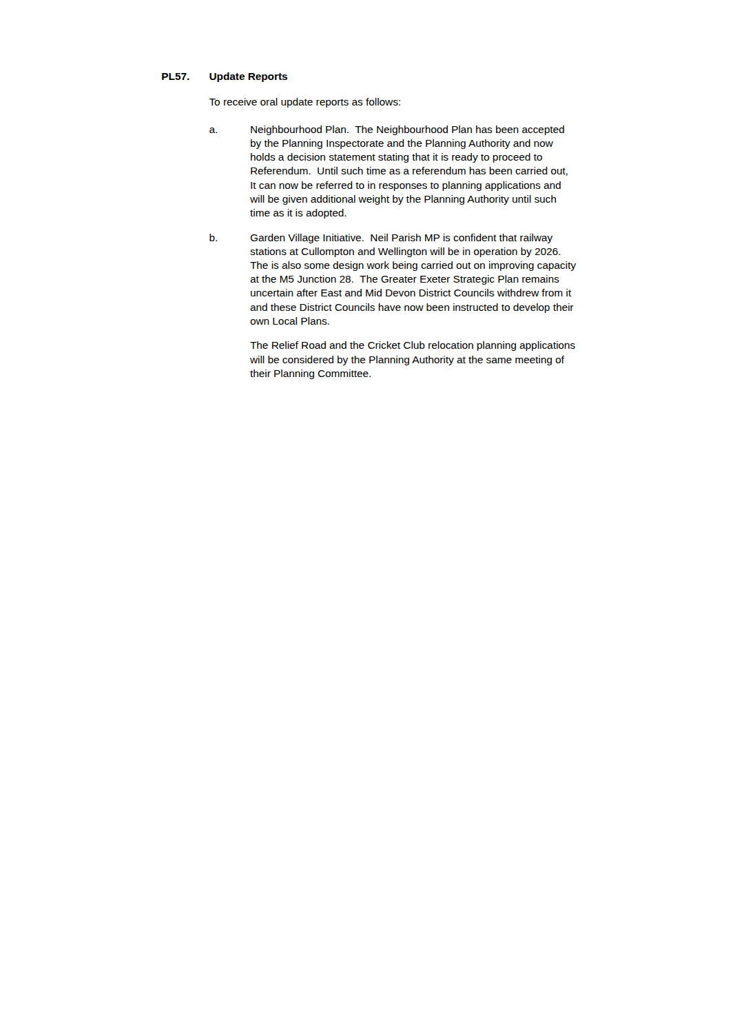PL57.
Update Reports
To receive oral update reports as follows:
a.
Neighbourhood Plan. The Neighbourhood Plan has been accepted by the Planning Inspectorate and the Planning Authority and now holds a decision statement stating that it is ready to proceed to Referendum. Until such time as a referendum has been carried out, It can now be referred to in responses to planning applications and will be given additional weight by the Planning Authority until such time as it is adopted.
b.
Garden Village Initiative. Neil Parish MP is confident that railway stations at Cullompton and Wellington will be in operation by 2026. The is also some design work being carried out on improving capacity at the M5 Junction 28. The Greater Exeter Strategic Plan remains uncertain after East and Mid Devon District Councils withdrew from it and these District Councils have now been instructed to develop their own Local Plans.
The Relief Road and the Cricket Club relocation planning applications will be considered by the Planning Authority at the same meeting of their Planning Committee.